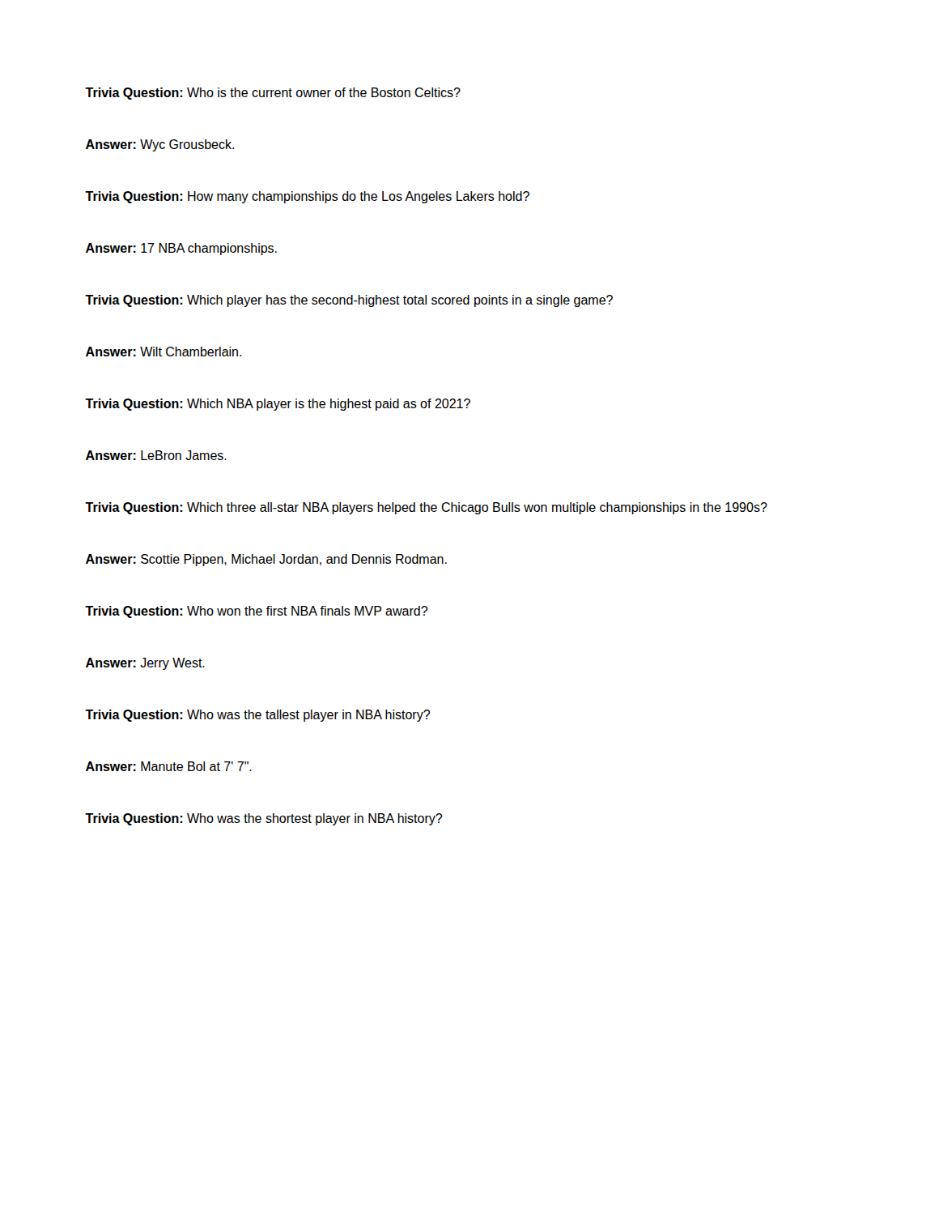Trivia Question: Who is the current owner of the Boston Celtics?
Answer: Wyc Grousbeck.
Trivia Question: How many championships do the Los Angeles Lakers hold?
Answer: 17 NBA championships.
Trivia Question: Which player has the second-highest total scored points in a single game?
Answer: Wilt Chamberlain.
Trivia Question: Which NBA player is the highest paid as of 2021?
Answer: LeBron James.
Trivia Question: Which three all-star NBA players helped the Chicago Bulls won multiple championships in the 1990s?
Answer: Scottie Pippen, Michael Jordan, and Dennis Rodman.
Trivia Question: Who won the first NBA finals MVP award?
Answer: Jerry West.
Trivia Question: Who was the tallest player in NBA history?
Answer: Manute Bol at 7' 7".
Trivia Question: Who was the shortest player in NBA history?